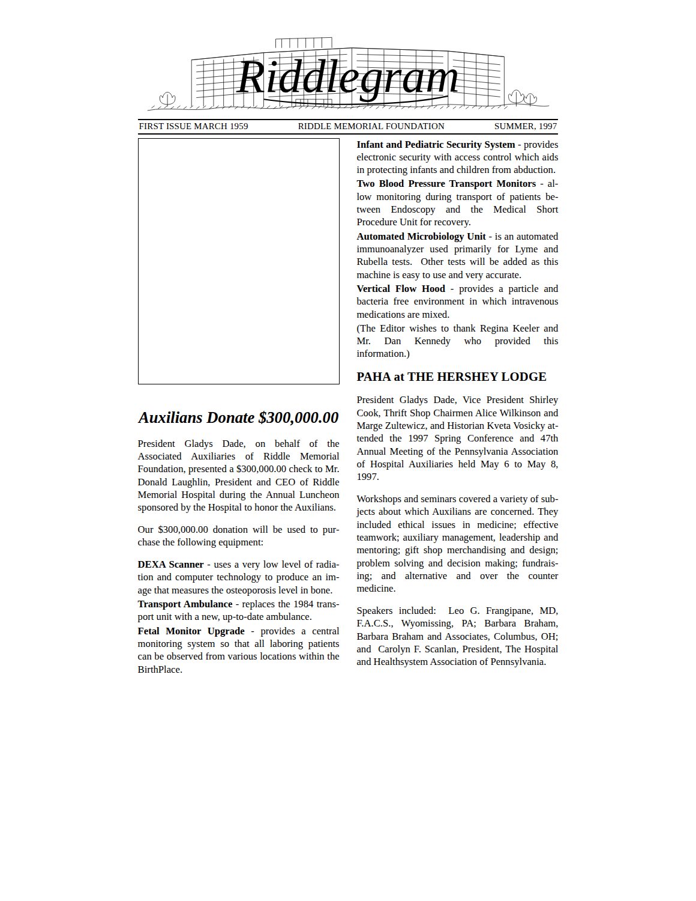Riddlegram Riddlegram
FIRST ISSUE MARCH 1959 RIDDLE MEMORIAL FOUNDATION SUMMER, 1997
Auxilians Donate $300,000.00
President Gladys Dade, on behalf of the Associated Auxiliaries of Riddle Memorial Foundation, presented a $300,000.00 check to Mr. Donald Laughlin, President and CEO of Riddle Memorial Hospital during the Annual Luncheon sponsored by the Hospital to honor the Auxilians.
Our $300,000.00 donation will be used to purchase the following equipment:
DEXA Scanner - uses a very low level of radiation and computer technology to produce an image that measures the osteoporosis level in bone.
Transport Ambulance - replaces the 1984 transport unit with a new, up-to-date ambulance.
Fetal Monitor Upgrade - provides a central monitoring system so that all laboring patients can be observed from various locations within the BirthPlace.
Infant and Pediatric Security System - provides electronic security with access control which aids in protecting infants and children from abduction.
Two Blood Pressure Transport Monitors - allow monitoring during transport of patients between Endoscopy and the Medical Short Procedure Unit for recovery.
Automated Microbiology Unit - is an automated immunoanalyzer used primarily for Lyme and Rubella tests. Other tests will be added as this machine is easy to use and very accurate.
Vertical Flow Hood - provides a particle and bacteria free environment in which intravenous medications are mixed.
(The Editor wishes to thank Regina Keeler and Mr. Dan Kennedy who provided this information.)
PAHA at THE HERSHEY LODGE
President Gladys Dade, Vice President Shirley Cook, Thrift Shop Chairmen Alice Wilkinson and Marge Zultewicz, and Historian Kveta Vosicky attended the 1997 Spring Conference and 47th Annual Meeting of the Pennsylvania Association of Hospital Auxiliaries held May 6 to May 8, 1997.
Workshops and seminars covered a variety of subjects about which Auxilians are concerned. They included ethical issues in medicine; effective teamwork; auxiliary management, leadership and mentoring; gift shop merchandising and design; problem solving and decision making; fundraising; and alternative and over the counter medicine.
Speakers included: Leo G. Frangipane, MD, F.A.C.S., Wyomissing, PA; Barbara Braham, Barbara Braham and Associates, Columbus, OH; and Carolyn F. Scanlan, President, The Hospital and Healthsystem Association of Pennsylvania.